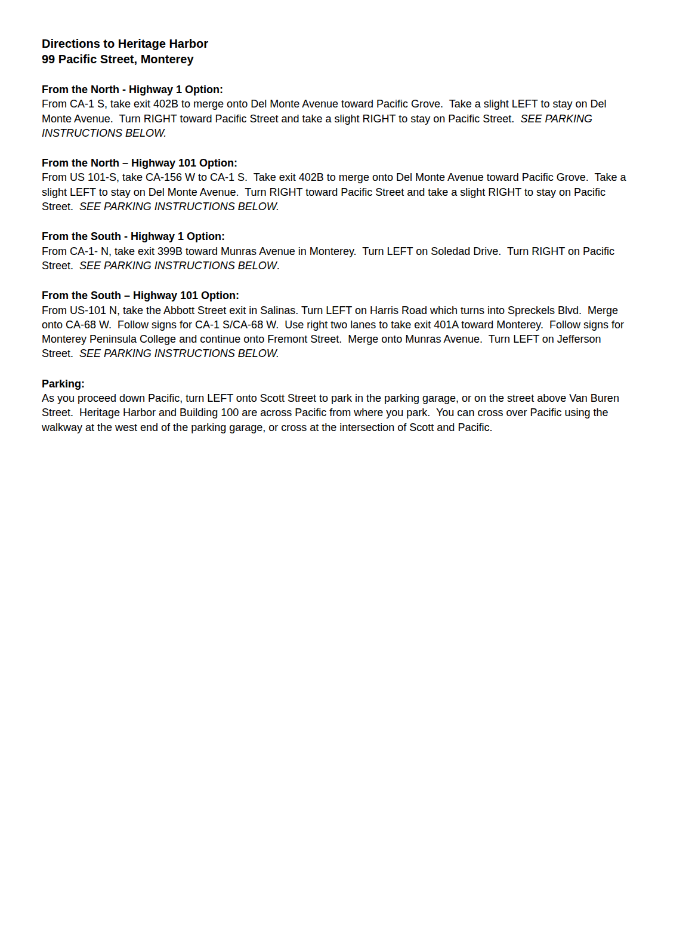Directions to Heritage Harbor99 Pacific Street, Monterey
From the North - Highway 1 Option:
From CA-1 S, take exit 402B to merge onto Del Monte Avenue toward Pacific Grove. Take a slight LEFT to stay on Del Monte Avenue. Turn RIGHT toward Pacific Street and take a slight RIGHT to stay on Pacific Street. SEE PARKING INSTRUCTIONS BELOW.
From the North – Highway 101 Option:
From US 101-S, take CA-156 W to CA-1 S. Take exit 402B to merge onto Del Monte Avenue toward Pacific Grove. Take a slight LEFT to stay on Del Monte Avenue. Turn RIGHT toward Pacific Street and take a slight RIGHT to stay on Pacific Street. SEE PARKING INSTRUCTIONS BELOW.
From the South - Highway 1 Option:
From CA-1- N, take exit 399B toward Munras Avenue in Monterey. Turn LEFT on Soledad Drive. Turn RIGHT on Pacific Street. SEE PARKING INSTRUCTIONS BELOW.
From the South – Highway 101 Option:
From US-101 N, take the Abbott Street exit in Salinas. Turn LEFT on Harris Road which turns into Spreckels Blvd. Merge onto CA-68 W. Follow signs for CA-1 S/CA-68 W. Use right two lanes to take exit 401A toward Monterey. Follow signs for Monterey Peninsula College and continue onto Fremont Street. Merge onto Munras Avenue. Turn LEFT on Jefferson Street. SEE PARKING INSTRUCTIONS BELOW.
Parking:
As you proceed down Pacific, turn LEFT onto Scott Street to park in the parking garage, or on the street above Van Buren Street. Heritage Harbor and Building 100 are across Pacific from where you park. You can cross over Pacific using the walkway at the west end of the parking garage, or cross at the intersection of Scott and Pacific.